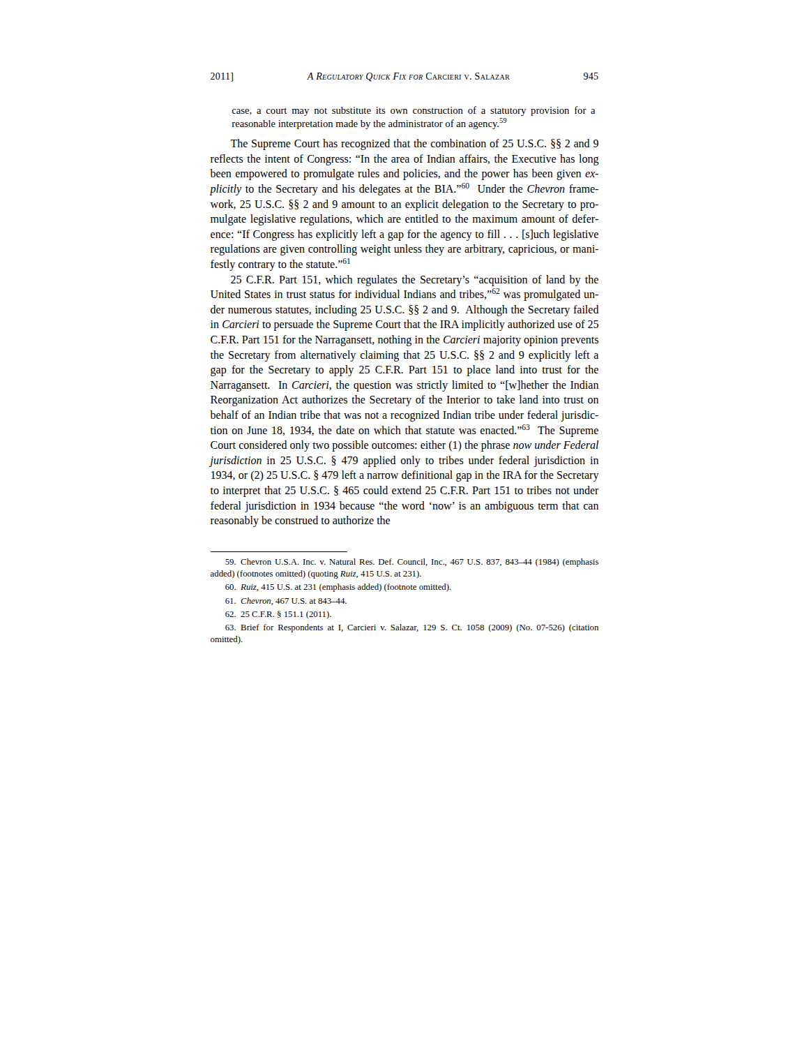2011] A Regulatory Quick Fix for Carcieri v. Salazar 945
case, a court may not substitute its own construction of a statutory provision for a reasonable interpretation made by the administrator of an agency.59
The Supreme Court has recognized that the combination of 25 U.S.C. §§ 2 and 9 reflects the intent of Congress: “In the area of Indian affairs, the Executive has long been empowered to promulgate rules and policies, and the power has been given explicitly to the Secretary and his delegates at the BIA.”60 Under the Chevron framework, 25 U.S.C. §§ 2 and 9 amount to an explicit delegation to the Secretary to promulgate legislative regulations, which are entitled to the maximum amount of deference: “If Congress has explicitly left a gap for the agency to fill . . . [s]uch legislative regulations are given controlling weight unless they are arbitrary, capricious, or manifestly contrary to the statute.”61
25 C.F.R. Part 151, which regulates the Secretary’s “acquisition of land by the United States in trust status for individual Indians and tribes,”62 was promulgated under numerous statutes, including 25 U.S.C. §§ 2 and 9. Although the Secretary failed in Carcieri to persuade the Supreme Court that the IRA implicitly authorized use of 25 C.F.R. Part 151 for the Narragansett, nothing in the Carcieri majority opinion prevents the Secretary from alternatively claiming that 25 U.S.C. §§ 2 and 9 explicitly left a gap for the Secretary to apply 25 C.F.R. Part 151 to place land into trust for the Narragansett. In Carcieri, the question was strictly limited to “[w]hether the Indian Reorganization Act authorizes the Secretary of the Interior to take land into trust on behalf of an Indian tribe that was not a recognized Indian tribe under federal jurisdiction on June 18, 1934, the date on which that statute was enacted.”63 The Supreme Court considered only two possible outcomes: either (1) the phrase now under Federal jurisdiction in 25 U.S.C. § 479 applied only to tribes under federal jurisdiction in 1934, or (2) 25 U.S.C. § 479 left a narrow definitional gap in the IRA for the Secretary to interpret that 25 U.S.C. § 465 could extend 25 C.F.R. Part 151 to tribes not under federal jurisdiction in 1934 because “the word ‘now’ is an ambiguous term that can reasonably be construed to authorize the
Chevron U.S.A. Inc. v. Natural Res. Def. Council, Inc., 467 U.S. 837, 843–44 (1984) (emphasis added) (footnotes omitted) (quoting Ruiz, 415 U.S. at 231).
Ruiz, 415 U.S. at 231 (emphasis added) (footnote omitted).
Chevron, 467 U.S. at 843–44.
25 C.F.R. § 151.1 (2011).
Brief for Respondents at I, Carcieri v. Salazar, 129 S. Ct. 1058 (2009) (No. 07-526) (citation omitted).